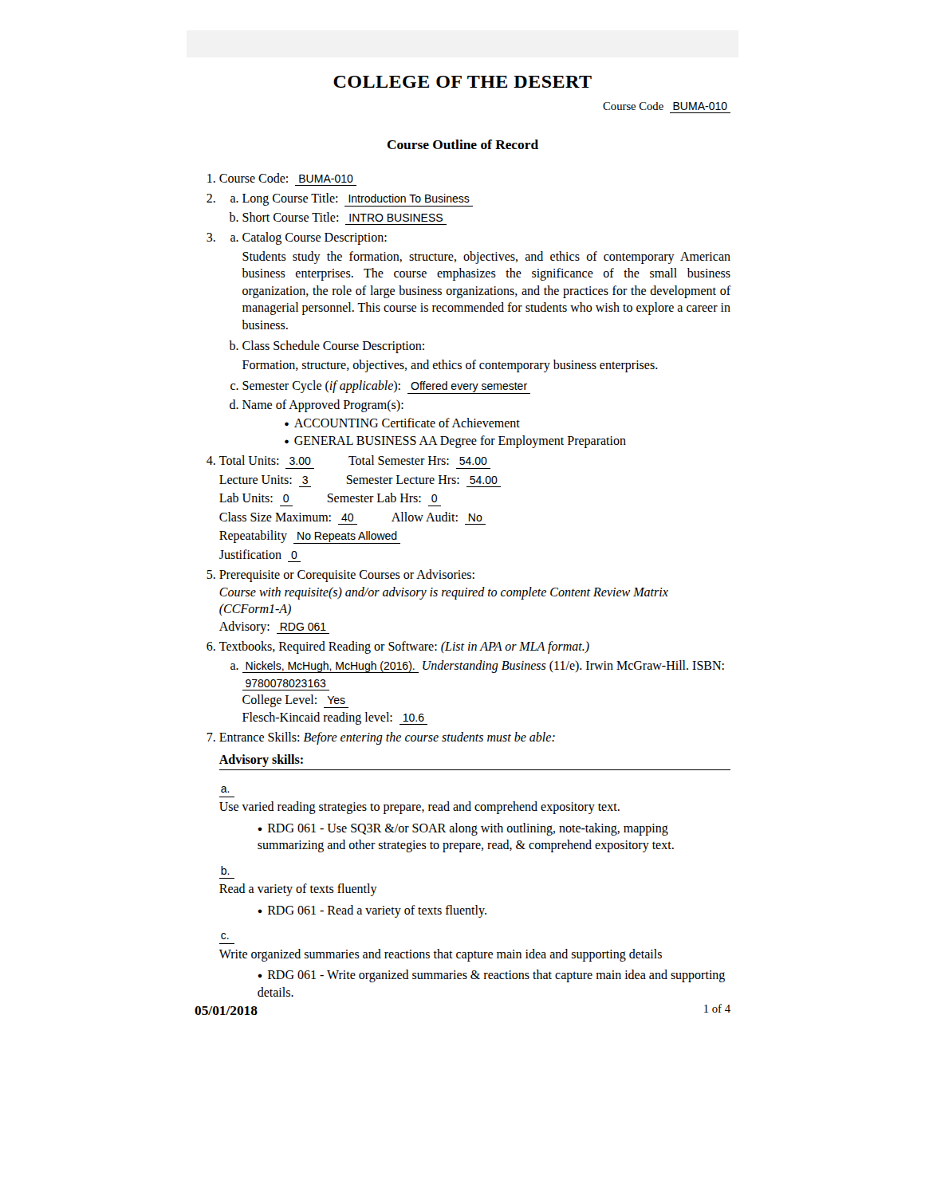COLLEGE OF THE DESERT
Course Code BUMA-010
Course Outline of Record
Course Code: BUMA-010
Long Course Title: Introduction To Business
Short Course Title: INTRO BUSINESS
Catalog Course Description:
Students study the formation, structure, objectives, and ethics of contemporary American business enterprises. The course emphasizes the significance of the small business organization, the role of large business organizations, and the practices for the development of managerial personnel. This course is recommended for students who wish to explore a career in business.
Class Schedule Course Description:
Formation, structure, objectives, and ethics of contemporary business enterprises.
Semester Cycle (if applicable): Offered every semester
Name of Approved Program(s):
ACCOUNTING Certificate of Achievement
GENERAL BUSINESS AA Degree for Employment Preparation
Total Units: 3.00 Total Semester Hrs: 54.00
Lecture Units: 3 Semester Lecture Hrs: 54.00
Lab Units: 0 Semester Lab Hrs: 0
Class Size Maximum: 40 Allow Audit: No
Repeatability No Repeats Allowed
Justification 0
Prerequisite or Corequisite Courses or Advisories:
Course with requisite(s) and/or advisory is required to complete Content Review Matrix (CCForm1-A)
Advisory: RDG 061
Textbooks, Required Reading or Software: (List in APA or MLA format.)
Nickels, McHugh, McHugh (2016). Understanding Business (11/e). Irwin McGraw-Hill. ISBN: 9780078023163
College Level: Yes
Flesch-Kincaid reading level: 10.6
Entrance Skills: Before entering the course students must be able:
Advisory skills:
a.
Use varied reading strategies to prepare, read and comprehend expository text.
RDG 061 - Use SQ3R &/or SOAR along with outlining, note-taking, mapping summarizing and other strategies to prepare, read, & comprehend expository text.
b.
Read a variety of texts fluently
RDG 061 - Read a variety of texts fluently.
c.
Write organized summaries and reactions that capture main idea and supporting details
RDG 061 - Write organized summaries & reactions that capture main idea and supporting details.
05/01/2018 1 of 4